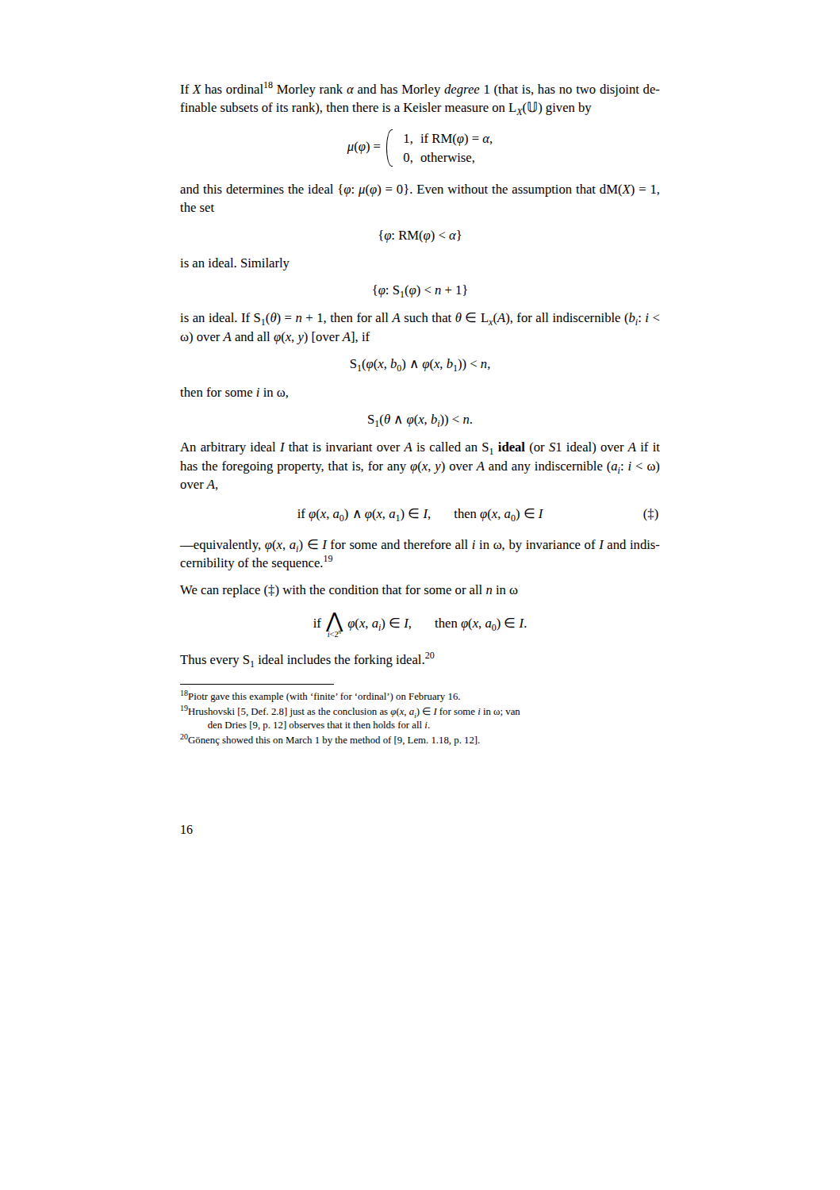If X has ordinal18 Morley rank α and has Morley degree 1 (that is, has no two disjoint definable subsets of its rank), then there is a Keisler measure on LX(𝕌) given by
μ(φ) =
| 1, | if RM( φ ) = α , |
| 0, | otherwise, |
and this determines the ideal {φ: μ(φ) = 0}. Even without the assumption that dM(X) = 1, the set
{φ: RM(φ) < α}
is an ideal. Similarly
{φ: S1(φ) < n + 1}
is an ideal. If S1(θ) = n + 1, then for all A such that θ ∈ Lx(A), for all indiscernible (bi: i < ω) over A and all φ(x, y) [over A], if
S1(φ(x, b0) ∧ φ(x, b1)) < n,
then for some i in ω,
S1(θ ∧ φ(x, bi)) < n.
An arbitrary ideal I that is invariant over A is called an S1 ideal (or S1 ideal) over A if it has the foregoing property, that is, for any φ(x, y) over A and any indiscernible (ai: i < ω) over A,
if φ(x, a0) ∧ φ(x, a1) ∈ I, then φ(x, a0) ∈ I (‡)
—equivalently, φ(x, ai) ∈ I for some and therefore all i in ω, by invariance of I and indiscernibility of the sequence.19
We can replace (‡) with the condition that for some or all n in ω
if ⋀i<2n φ(x, ai) ∈ I, then φ(x, a0) ∈ I.
Thus every S1 ideal includes the forking ideal.20
18 Piotr gave this example (with ‘finite’ for ‘ordinal’) on February 16.
19 Hrushovski [5, Def. 2.8] just as the conclusion as φ(x, ai) ∈ I for some i in ω; vanden Dries [9, p. 12] observes that it then holds for all i.
20 Gönenç showed this on March 1 by the method of [9, Lem. 1.18, p. 12].
16